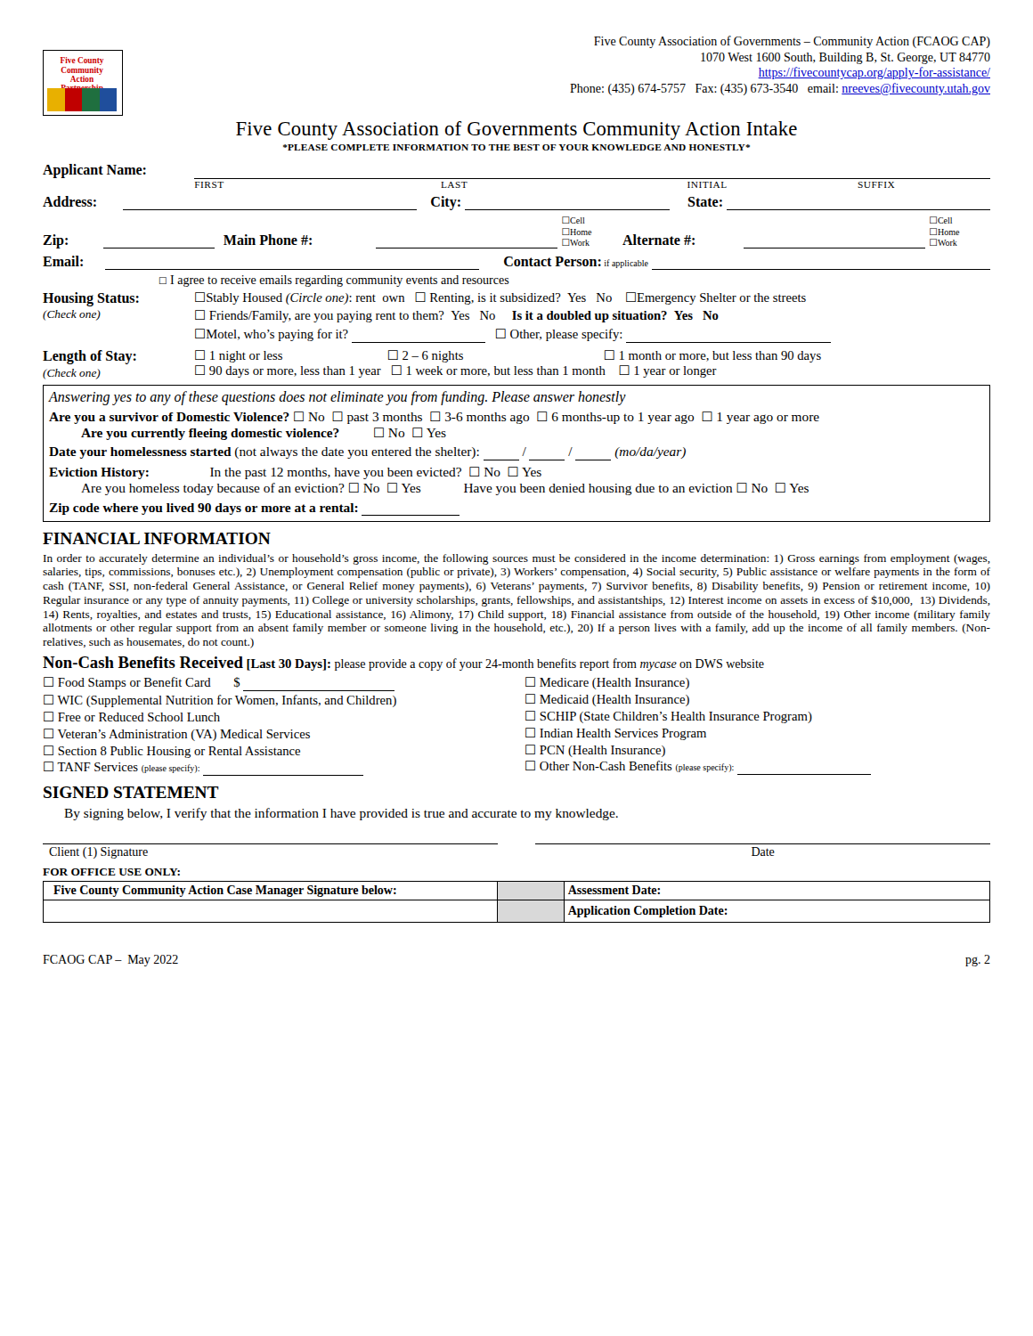Five County
Community
Action
Partnership
Five County Association of Governments – Community Action (FCAOG CAP)
1070 West 1600 South, Building B, St. George, UT 84770
https://fivecountycap.org/apply-for-assistance/
Phone: (435) 674-5757 Fax: (435) 673-3540 email: nreeves@fivecounty.utah.gov
Five County Association of Governments Community Action Intake
*PLEASE COMPLETE INFORMATION TO THE BEST OF YOUR KNOWLEDGE AND HONESTLY*
| Applicant Name: | |
| | FIRST | LAST | INITIAL | SUFFIX |
| Address: | | City: | | State: | |
| Zip: | | Main Phone #: | | ☐ Cell ☐ Home ☐ Work | Alternate #: | | ☐ Cell ☐ Home ☐ Work |
| Email: | | Contact Person: if applicable | |
☐ I agree to receive emails regarding community events and resources
| Housing Status: (Check one) | ☐ Stably Housed (Circle one) : rent own ☐ Renting, is it subsidized? Yes No ☐ Emergency Shelter or the streets ☐ Friends/Family, are you paying rent to them? Yes No Is it a doubled up situation? Yes No ☐ Motel, who’s paying for it? ☐ Other, please specify: |
| Length of Stay: (Check one) | ☐ 1 night or less ☐ 2 – 6 nights ☐ 1 month or more, but less than 90 days ☐ 90 days or more, less than 1 year ☐ 1 week or more, but less than 1 month ☐ 1 year or longer |
Answering yes to any of these questions does not eliminate you from funding. Please answer honestly
Are you a survivor of Domestic Violence? ☐ No ☐ past 3 months ☐ 3-6 months ago ☐ 6 months-up to 1 year ago ☐ 1 year ago or more
Are you currently fleeing domestic violence? ☐ No ☐ Yes
Date your homelessness started (not always the date you entered the shelter): / / (mo/da/year)
Eviction History: In the past 12 months, have you been evicted? ☐ No ☐ Yes
Are you homeless today because of an eviction? ☐ No ☐ Yes Have you been denied housing due to an eviction ☐ No ☐ Yes
Zip code where you lived 90 days or more at a rental:
FINANCIAL INFORMATION
In order to accurately determine an individual’s or household’s gross income, the following sources must be considered in the income determination: 1) Gross earnings from employment (wages, salaries, tips, commissions, bonuses etc.), 2) Unemployment compensation (public or private), 3) Workers’ compensation, 4) Social security, 5) Public assistance or welfare payments in the form of cash (TANF, SSI, non-federal General Assistance, or General Relief money payments), 6) Veterans’ payments, 7) Survivor benefits, 8) Disability benefits, 9) Pension or retirement income, 10) Regular insurance or any type of annuity payments, 11) College or university scholarships, grants, fellowships, and assistantships, 12) Interest income on assets in excess of $10,000, 13) Dividends, 14) Rents, royalties, and estates and trusts, 15) Educational assistance, 16) Alimony, 17) Child support, 18) Financial assistance from outside of the household, 19) Other income (military family allotments or other regular support from an absent family member or someone living in the household, etc.), 20) If a person lives with a family, add up the income of all family members. (Non-relatives, such as housemates, do not count.)
Non-Cash Benefits Received [Last 30 Days]: please provide a copy of your 24-month benefits report from mycase on DWS website
☐ Food Stamps or Benefit Card $
☐ WIC (Supplemental Nutrition for Women, Infants, and Children)
☐ Free or Reduced School Lunch
☐ Veteran’s Administration (VA) Medical Services
☐ Section 8 Public Housing or Rental Assistance
☐ TANF Services (please specify):
☐ Medicare (Health Insurance)
☐ Medicaid (Health Insurance)
☐ SCHIP (State Children’s Health Insurance Program)
☐ Indian Health Services Program
☐ PCN (Health Insurance)
☐ Other Non-Cash Benefits (please specify):
SIGNED STATEMENT
By signing below, I verify that the information I have provided is true and accurate to my knowledge.
| Client (1) Signature | | Date |
FOR OFFICE USE ONLY:
| Five County Community Action Case Manager Signature below: | | Assessment Date: |
| | | Application Completion Date: |
FCAOG CAP – May 2022
pg. 2